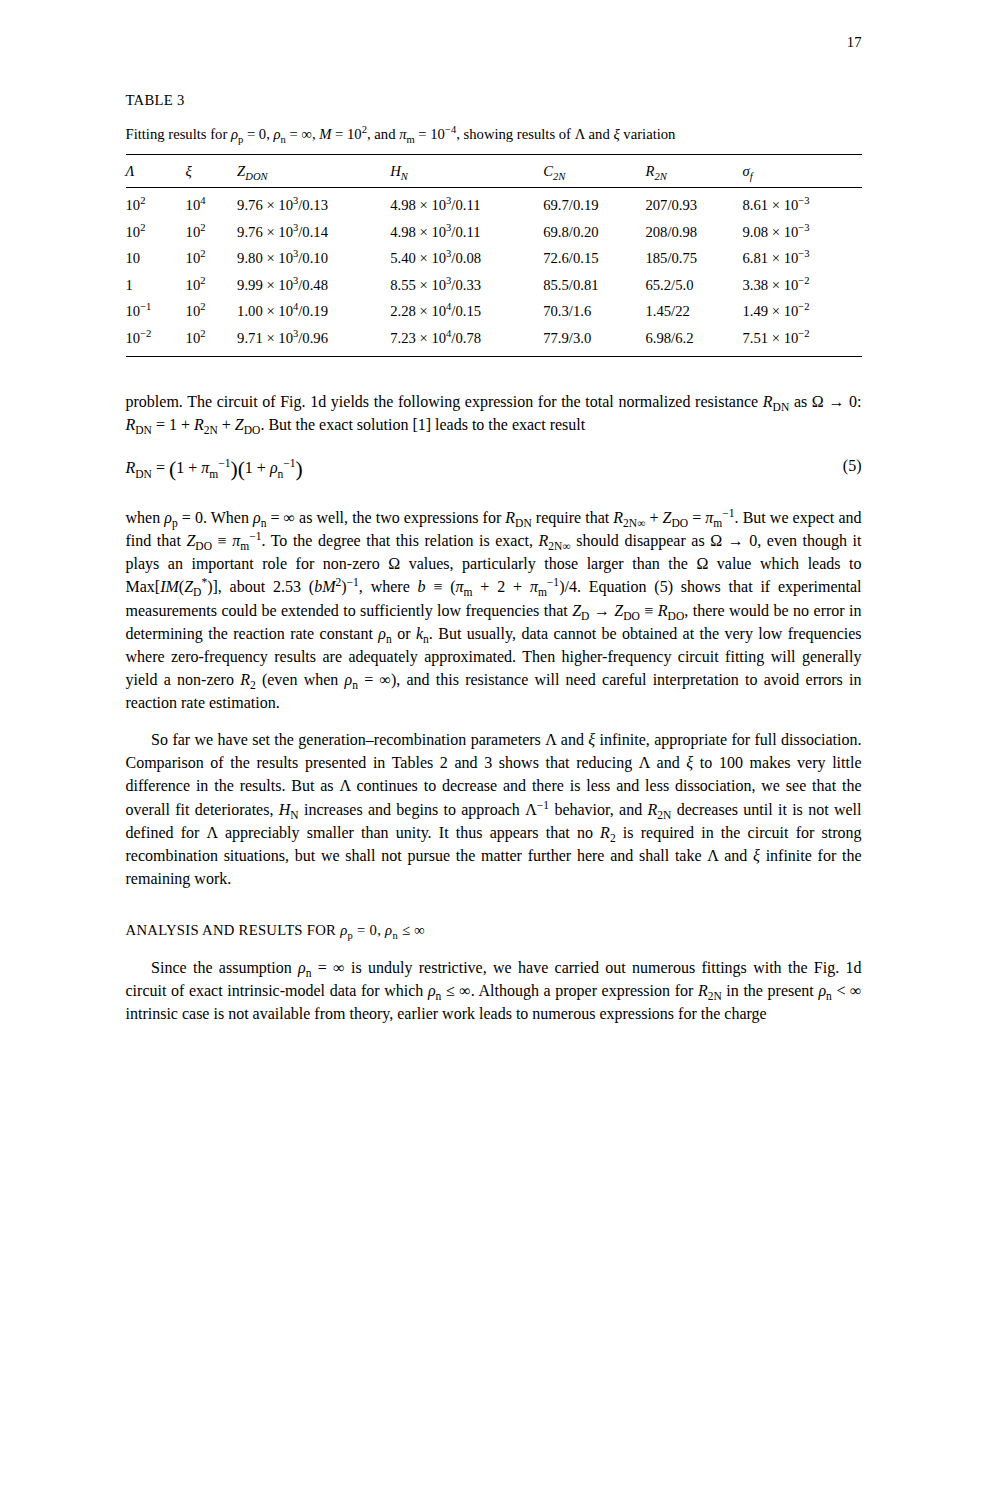17
TABLE 3
Fitting results for ρp = 0, ρn = ∞, M = 102, and πm = 10−4, showing results of Λ and ξ variation
| Λ | ξ | Z DON | H N | C 2N | R 2N | σ f |
| --- | --- | --- | --- | --- | --- | --- |
| 10 2 | 10 4 | 9.76 × 10 3 /0.13 | 4.98 × 10 3 /0.11 | 69.7/0.19 | 207/0.93 | 8.61 × 10 −3 |
| 10 2 | 10 2 | 9.76 × 10 3 /0.14 | 4.98 × 10 3 /0.11 | 69.8/0.20 | 208/0.98 | 9.08 × 10 −3 |
| 10 | 10 2 | 9.80 × 10 3 /0.10 | 5.40 × 10 3 /0.08 | 72.6/0.15 | 185/0.75 | 6.81 × 10 −3 |
| 1 | 10 2 | 9.99 × 10 3 /0.48 | 8.55 × 10 3 /0.33 | 85.5/0.81 | 65.2/5.0 | 3.38 × 10 −2 |
| 10 −1 | 10 2 | 1.00 × 10 4 /0.19 | 2.28 × 10 4 /0.15 | 70.3/1.6 | 1.45/22 | 1.49 × 10 −2 |
| 10 −2 | 10 2 | 9.71 × 10 3 /0.96 | 7.23 × 10 4 /0.78 | 77.9/3.0 | 6.98/6.2 | 7.51 × 10 −2 |
problem. The circuit of Fig. 1d yields the following expression for the total normalized resistance RDN as Ω → 0: RDN = 1 + R2N + ZDO. But the exact solution [1] leads to the exact result
RDN = (1 + πm−1)(1 + ρn−1) (5)
when ρp = 0. When ρn = ∞ as well, the two expressions for RDN require that R2N∞ + ZDO = πm−1. But we expect and find that ZDO ≡ πm−1. To the degree that this relation is exact, R2N∞ should disappear as Ω → 0, even though it plays an important role for non-zero Ω values, particularly those larger than the Ω value which leads to Max[IM(ZD*)], about 2.53 (bM2)−1, where b ≡ (πm + 2 + πm−1)/4. Equation (5) shows that if experimental measurements could be extended to sufficiently low frequencies that ZD → ZDO ≡ RDO, there would be no error in determining the reaction rate constant ρn or kn. But usually, data cannot be obtained at the very low frequencies where zero-frequency results are adequately approximated. Then higher-frequency circuit fitting will generally yield a non-zero R2 (even when ρn = ∞), and this resistance will need careful interpretation to avoid errors in reaction rate estimation.
So far we have set the generation–recombination parameters Λ and ξ infinite, appropriate for full dissociation. Comparison of the results presented in Tables 2 and 3 shows that reducing Λ and ξ to 100 makes very little difference in the results. But as Λ continues to decrease and there is less and less dissociation, we see that the overall fit deteriorates, HN increases and begins to approach Λ−1 behavior, and R2N decreases until it is not well defined for Λ appreciably smaller than unity. It thus appears that no R2 is required in the circuit for strong recombination situations, but we shall not pursue the matter further here and shall take Λ and ξ infinite for the remaining work.
ANALYSIS AND RESULTS FOR ρp = 0, ρn ≤ ∞
Since the assumption ρn = ∞ is unduly restrictive, we have carried out numerous fittings with the Fig. 1d circuit of exact intrinsic-model data for which ρn ≤ ∞. Although a proper expression for R2N in the present ρn < ∞ intrinsic case is not available from theory, earlier work leads to numerous expressions for the charge